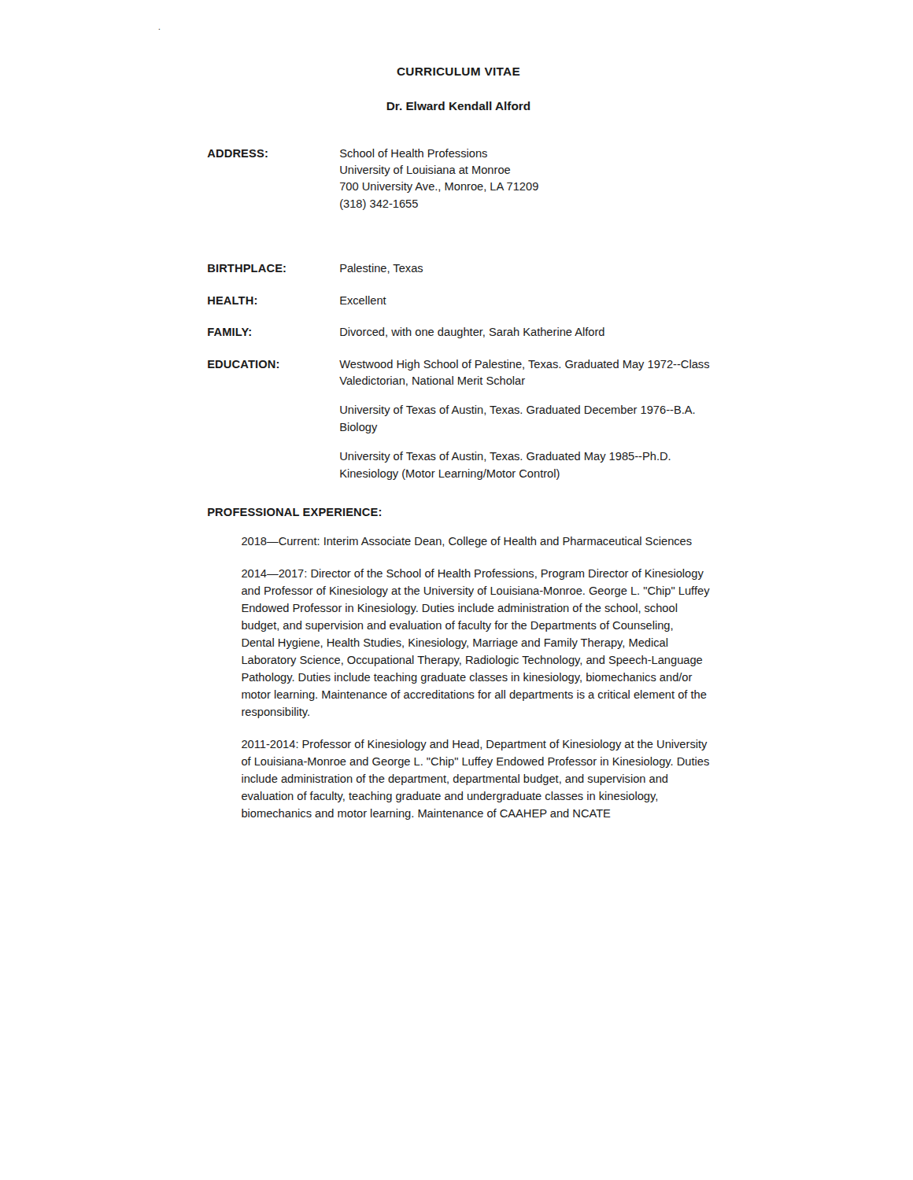.
CURRICULUM VITAE
Dr. Elward Kendall Alford
| ADDRESS: | School of Health Professions University of Louisiana at Monroe 700 University Ave., Monroe, LA 71209 (318) 342-1655 |
| BIRTHPLACE: | Palestine, Texas |
| HEALTH: | Excellent |
| FAMILY: | Divorced, with one daughter, Sarah Katherine Alford |
| EDUCATION: | Westwood High School of Palestine, Texas. Graduated May 1972--Class Valedictorian, National Merit Scholar University of Texas of Austin, Texas. Graduated December 1976--B.A. Biology University of Texas of Austin, Texas. Graduated May 1985--Ph.D. Kinesiology (Motor Learning/Motor Control) |
PROFESSIONAL EXPERIENCE:
2018—Current: Interim Associate Dean, College of Health and Pharmaceutical Sciences
2014—2017: Director of the School of Health Professions, Program Director of Kinesiology and Professor of Kinesiology at the University of Louisiana-Monroe. George L. "Chip" Luffey Endowed Professor in Kinesiology. Duties include administration of the school, school budget, and supervision and evaluation of faculty for the Departments of Counseling, Dental Hygiene, Health Studies, Kinesiology, Marriage and Family Therapy, Medical Laboratory Science, Occupational Therapy, Radiologic Technology, and Speech-Language Pathology. Duties include teaching graduate classes in kinesiology, biomechanics and/or motor learning. Maintenance of accreditations for all departments is a critical element of the responsibility.
2011-2014: Professor of Kinesiology and Head, Department of Kinesiology at the University of Louisiana-Monroe and George L. "Chip" Luffey Endowed Professor in Kinesiology. Duties include administration of the department, departmental budget, and supervision and evaluation of faculty, teaching graduate and undergraduate classes in kinesiology, biomechanics and motor learning. Maintenance of CAAHEP and NCATE